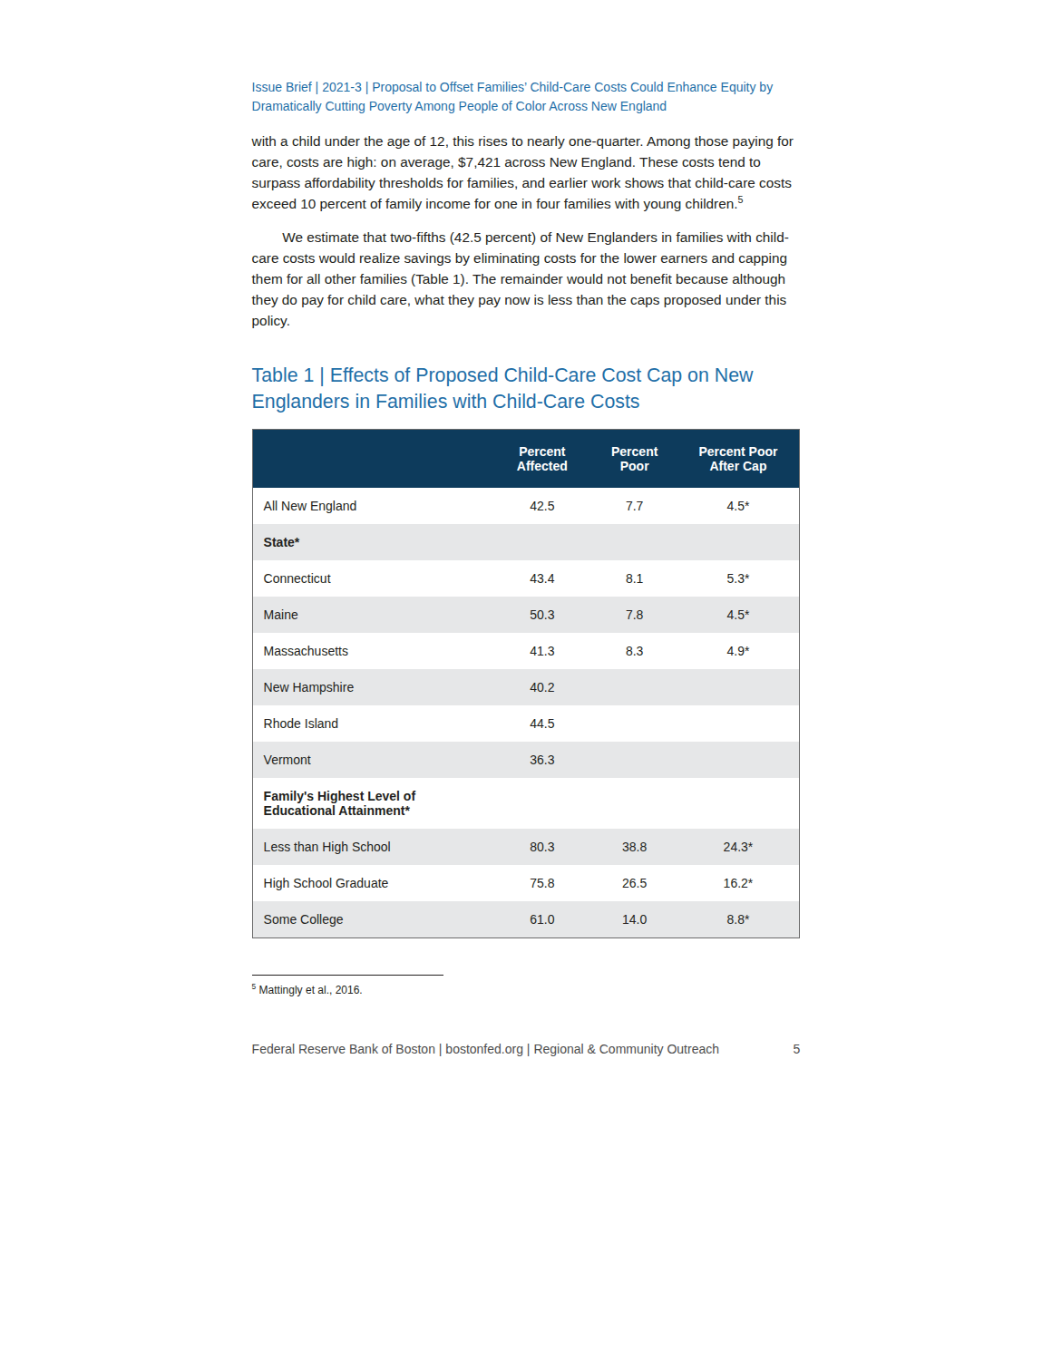Issue Brief | 2021-3 | Proposal to Offset Families’ Child-Care Costs Could Enhance Equity by Dramatically Cutting Poverty Among People of Color Across New England
with a child under the age of 12, this rises to nearly one-quarter. Among those paying for care, costs are high: on average, $7,421 across New England. These costs tend to surpass affordability thresholds for families, and earlier work shows that child-care costs exceed 10 percent of family income for one in four families with young children.5
We estimate that two-fifths (42.5 percent) of New Englanders in families with child-care costs would realize savings by eliminating costs for the lower earners and capping them for all other families (Table 1). The remainder would not benefit because although they do pay for child care, what they pay now is less than the caps proposed under this policy.
Table 1 | Effects of Proposed Child-Care Cost Cap on New Englanders in Families with Child-Care Costs
| | Percent Affected | Percent Poor | Percent Poor After Cap |
| --- | --- | --- | --- |
| All New England | 42.5 | 7.7 | 4.5* |
| State* | | | |
| Connecticut | 43.4 | 8.1 | 5.3* |
| Maine | 50.3 | 7.8 | 4.5* |
| Massachusetts | 41.3 | 8.3 | 4.9* |
| New Hampshire | 40.2 | | |
| Rhode Island | 44.5 | | |
| Vermont | 36.3 | | |
| Family's Highest Level of Educational Attainment* | | | |
| Less than High School | 80.3 | 38.8 | 24.3* |
| High School Graduate | 75.8 | 26.5 | 16.2* |
| Some College | 61.0 | 14.0 | 8.8* |
5 Mattingly et al., 2016.
Federal Reserve Bank of Boston | bostonfed.org | Regional & Community Outreach 5